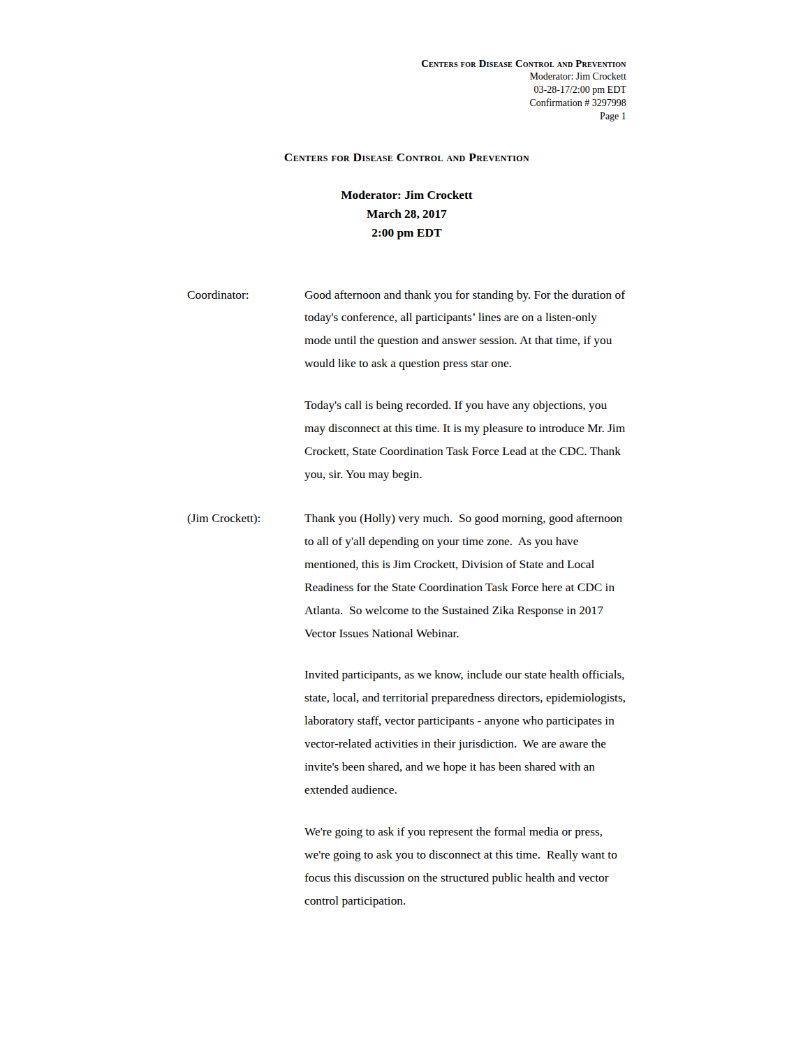Centers for Disease Control and Prevention
Moderator: Jim Crockett
03-28-17/2:00 pm EDT
Confirmation # 3297998
Page 1
Centers for Disease Control and Prevention
Moderator: Jim Crockett
March 28, 2017
2:00 pm EDT
Coordinator:
Good afternoon and thank you for standing by. For the duration of today's conference, all participants’ lines are on a listen-only mode until the question and answer session. At that time, if you would like to ask a question press star one.
Today's call is being recorded. If you have any objections, you may disconnect at this time. It is my pleasure to introduce Mr. Jim Crockett, State Coordination Task Force Lead at the CDC. Thank you, sir. You may begin.
(Jim Crockett):
Thank you (Holly) very much. So good morning, good afternoon to all of y'all depending on your time zone. As you have mentioned, this is Jim Crockett, Division of State and Local Readiness for the State Coordination Task Force here at CDC in Atlanta. So welcome to the Sustained Zika Response in 2017 Vector Issues National Webinar.
Invited participants, as we know, include our state health officials, state, local, and territorial preparedness directors, epidemiologists, laboratory staff, vector participants - anyone who participates in vector-related activities in their jurisdiction. We are aware the invite's been shared, and we hope it has been shared with an extended audience.
We're going to ask if you represent the formal media or press, we're going to ask you to disconnect at this time. Really want to focus this discussion on the structured public health and vector control participation.